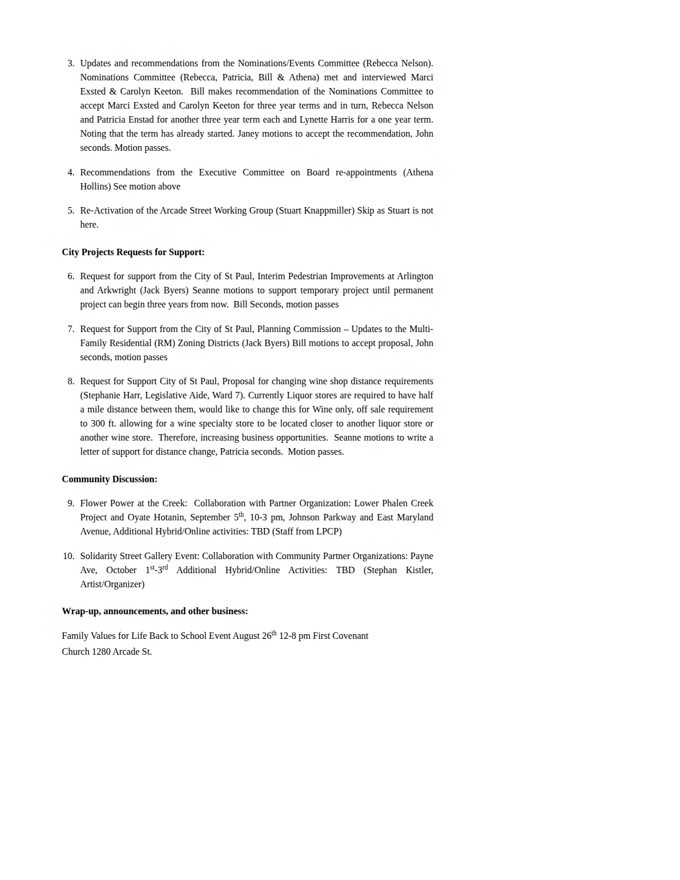Updates and recommendations from the Nominations/Events Committee (Rebecca Nelson). Nominations Committee (Rebecca, Patricia, Bill & Athena) met and interviewed Marci Exsted & Carolyn Keeton. Bill makes recommendation of the Nominations Committee to accept Marci Exsted and Carolyn Keeton for three year terms and in turn, Rebecca Nelson and Patricia Enstad for another three year term each and Lynette Harris for a one year term. Noting that the term has already started. Janey motions to accept the recommendation, John seconds. Motion passes.
Recommendations from the Executive Committee on Board re-appointments (Athena Hollins) See motion above
Re-Activation of the Arcade Street Working Group (Stuart Knappmiller) Skip as Stuart is not here.
City Projects Requests for Support:
Request for support from the City of St Paul, Interim Pedestrian Improvements at Arlington and Arkwright (Jack Byers) Seanne motions to support temporary project until permanent project can begin three years from now. Bill Seconds, motion passes
Request for Support from the City of St Paul, Planning Commission – Updates to the Multi-Family Residential (RM) Zoning Districts (Jack Byers) Bill motions to accept proposal, John seconds, motion passes
Request for Support City of St Paul, Proposal for changing wine shop distance requirements (Stephanie Harr, Legislative Aide, Ward 7). Currently Liquor stores are required to have half a mile distance between them, would like to change this for Wine only, off sale requirement to 300 ft. allowing for a wine specialty store to be located closer to another liquor store or another wine store. Therefore, increasing business opportunities. Seanne motions to write a letter of support for distance change, Patricia seconds. Motion passes.
Community Discussion:
Flower Power at the Creek: Collaboration with Partner Organization: Lower Phalen Creek Project and Oyate Hotanin, September 5th, 10-3 pm, Johnson Parkway and East Maryland Avenue, Additional Hybrid/Online activities: TBD (Staff from LPCP)
Solidarity Street Gallery Event: Collaboration with Community Partner Organizations: Payne Ave, October 1st-3rd Additional Hybrid/Online Activities: TBD (Stephan Kistler, Artist/Organizer)
Wrap-up, announcements, and other business:
Family Values for Life Back to School Event August 26th 12-8 pm First Covenant
Church 1280 Arcade St.